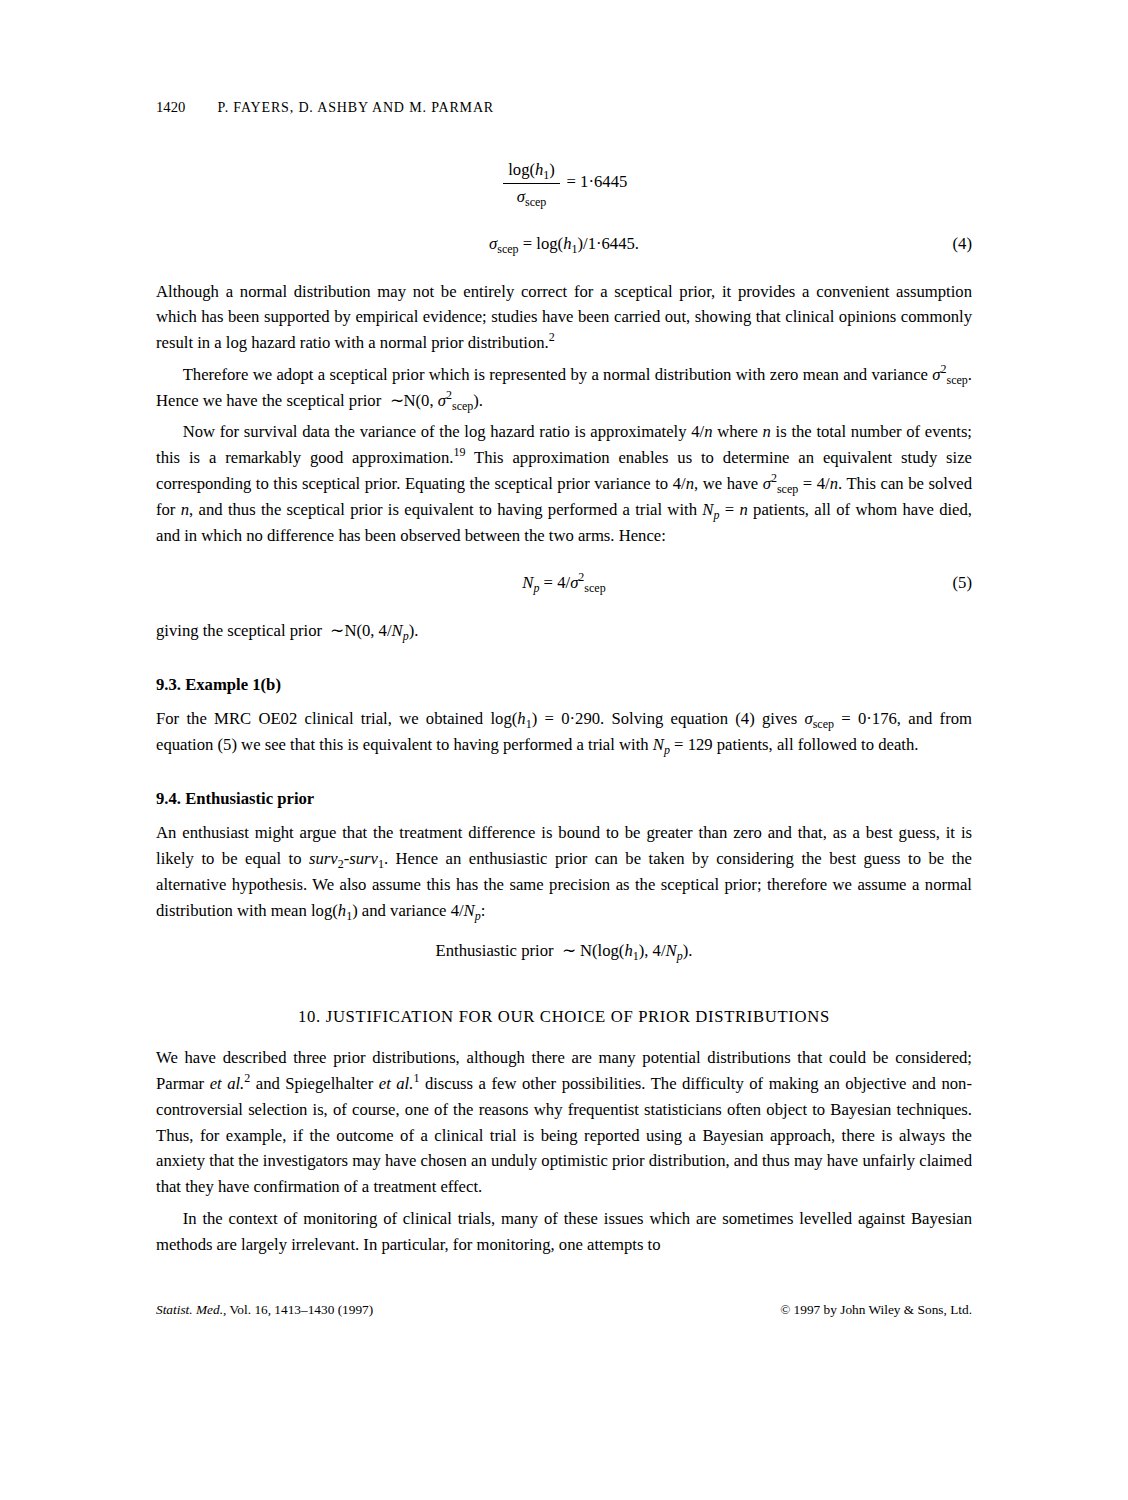1420 P. FAYERS, D. ASHBY AND M. PARMAR
log(h1) σscep = 1·6445
σscep = log(h1)/1·6445. (4)
Although a normal distribution may not be entirely correct for a sceptical prior, it provides a convenient assumption which has been supported by empirical evidence; studies have been carried out, showing that clinical opinions commonly result in a log hazard ratio with a normal prior distribution.2
Therefore we adopt a sceptical prior which is represented by a normal distribution with zero mean and variance σ2scep. Hence we have the sceptical prior ∼N(0, σ2scep).
Now for survival data the variance of the log hazard ratio is approximately 4/n where n is the total number of events; this is a remarkably good approximation.19 This approximation enables us to determine an equivalent study size corresponding to this sceptical prior. Equating the sceptical prior variance to 4/n, we have σ2scep = 4/n. This can be solved for n, and thus the sceptical prior is equivalent to having performed a trial with Np = n patients, all of whom have died, and in which no difference has been observed between the two arms. Hence:
Np = 4/σ2scep (5)
giving the sceptical prior ∼N(0, 4/Np).
9.3. Example 1(b)
For the MRC OE02 clinical trial, we obtained log(h1) = 0·290. Solving equation (4) gives σscep = 0·176, and from equation (5) we see that this is equivalent to having performed a trial with Np = 129 patients, all followed to death.
9.4. Enthusiastic prior
An enthusiast might argue that the treatment difference is bound to be greater than zero and that, as a best guess, it is likely to be equal to surv2-surv1. Hence an enthusiastic prior can be taken by considering the best guess to be the alternative hypothesis. We also assume this has the same precision as the sceptical prior; therefore we assume a normal distribution with mean log(h1) and variance 4/Np:
Enthusiastic prior ∼ N(log(h1), 4/Np).
10. JUSTIFICATION FOR OUR CHOICE OF PRIOR DISTRIBUTIONS
We have described three prior distributions, although there are many potential distributions that could be considered; Parmar et al.2 and Spiegelhalter et al.1 discuss a few other possibilities. The difficulty of making an objective and non-controversial selection is, of course, one of the reasons why frequentist statisticians often object to Bayesian techniques. Thus, for example, if the outcome of a clinical trial is being reported using a Bayesian approach, there is always the anxiety that the investigators may have chosen an unduly optimistic prior distribution, and thus may have unfairly claimed that they have confirmation of a treatment effect.
In the context of monitoring of clinical trials, many of these issues which are sometimes levelled against Bayesian methods are largely irrelevant. In particular, for monitoring, one attempts to
Statist. Med., Vol. 16, 1413–1430 (1997) © 1997 by John Wiley & Sons, Ltd.